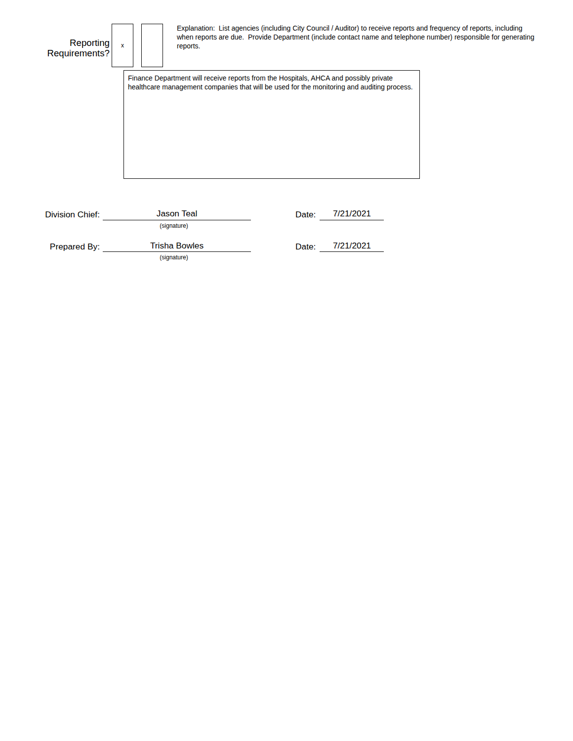Reporting
Requirements?
x
Explanation: List agencies (including City Council / Auditor) to receive reports and frequency of reports, including when reports are due. Provide Department (include contact name and telephone number) responsible for generating reports.
Finance Department will receive reports from the Hospitals, AHCA and possibly private healthcare management companies that will be used for the monitoring and auditing process.
Division Chief:
Jason Teal
Date:
7/21/2021
(signature)
Prepared By:
Trisha Bowles
Date:
7/21/2021
(signature)